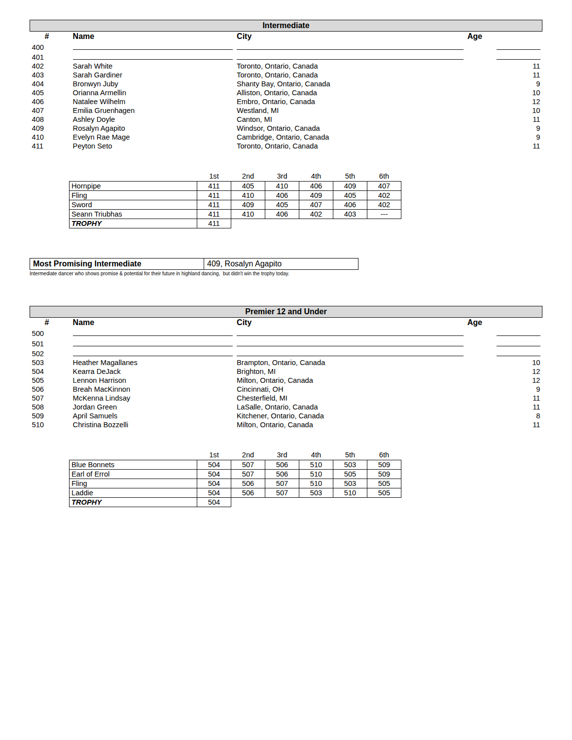| Intermediate |
| --- |
| # | Name | City | Age |
| 400 | | | |
| 401 | | | |
| 402 | Sarah White | Toronto, Ontario, Canada | 11 |
| 403 | Sarah Gardiner | Toronto, Ontario, Canada | 11 |
| 404 | Bronwyn Juby | Shanty Bay, Ontario, Canada | 9 |
| 405 | Orianna Armellin | Alliston, Ontario, Canada | 10 |
| 406 | Natalee Wilhelm | Embro, Ontario, Canada | 12 |
| 407 | Emilia Gruenhagen | Westland, MI | 10 |
| 408 | Ashley Doyle | Canton, MI | 11 |
| 409 | Rosalyn Agapito | Windsor, Ontario, Canada | 9 |
| 410 | Evelyn Rae Mage | Cambridge, Ontario, Canada | 9 |
| 411 | Peyton Seto | Toronto, Ontario, Canada | 11 |
| | 1st | 2nd | 3rd | 4th | 5th | 6th |
| --- | --- | --- | --- | --- | --- | --- |
| Hornpipe | 411 | 405 | 410 | 406 | 409 | 407 |
| Fling | 411 | 410 | 406 | 409 | 405 | 402 |
| Sword | 411 | 409 | 405 | 407 | 406 | 402 |
| Seann Triubhas | 411 | 410 | 406 | 402 | 403 | --- |
| TROPHY | 411 | | | | | |
| Most Promising Intermediate | 409, Rosalyn Agapito |
Intermediate dancer who shows promise & potential for their future in highland dancing, but didn't win the trophy today.
| Premier 12 and Under |
| --- |
| # | Name | City | Age |
| 500 | | | |
| 501 | | | |
| 502 | | | |
| 503 | Heather Magallanes | Brampton, Ontario, Canada | 10 |
| 504 | Kearra DeJack | Brighton, MI | 12 |
| 505 | Lennon Harrison | Milton, Ontario, Canada | 12 |
| 506 | Breah MacKinnon | Cincinnati, OH | 9 |
| 507 | McKenna Lindsay | Chesterfield, MI | 11 |
| 508 | Jordan Green | LaSalle, Ontario, Canada | 11 |
| 509 | April Samuels | Kitchener, Ontario, Canada | 8 |
| 510 | Christina Bozzelli | Milton, Ontario, Canada | 11 |
| | 1st | 2nd | 3rd | 4th | 5th | 6th |
| --- | --- | --- | --- | --- | --- | --- |
| Blue Bonnets | 504 | 507 | 506 | 510 | 503 | 509 |
| Earl of Errol | 504 | 507 | 506 | 510 | 505 | 509 |
| Fling | 504 | 506 | 507 | 510 | 503 | 505 |
| Laddie | 504 | 506 | 507 | 503 | 510 | 505 |
| TROPHY | 504 | | | | | |